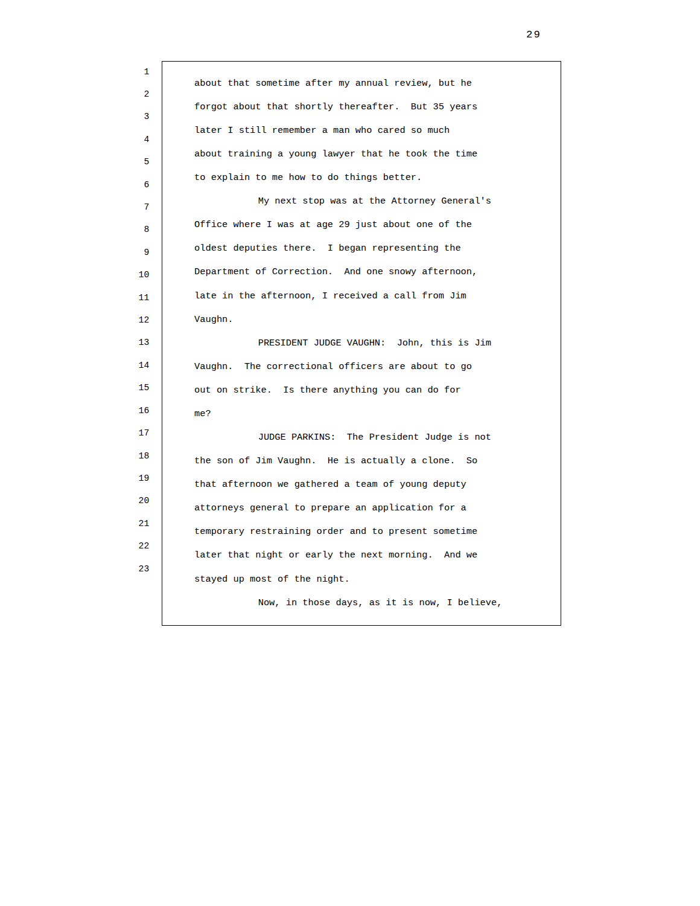29
1 2 3 4 5 6 7 8 9 10 11 12 13 14 15 16 17 18 19 20 21 22 23
about that sometime after my annual review, but he forgot about that shortly thereafter. But 35 years later I still remember a man who cared so much about training a young lawyer that he took the time to explain to me how to do things better. My next stop was at the Attorney General's Office where I was at age 29 just about one of the oldest deputies there. I began representing the Department of Correction. And one snowy afternoon, late in the afternoon, I received a call from Jim Vaughn. PRESIDENT JUDGE VAUGHN: John, this is Jim Vaughn. The correctional officers are about to go out on strike. Is there anything you can do for me? JUDGE PARKINS: The President Judge is not the son of Jim Vaughn. He is actually a clone. So that afternoon we gathered a team of young deputy attorneys general to prepare an application for a temporary restraining order and to present sometime later that night or early the next morning. And we stayed up most of the night. Now, in those days, as it is now, I believe,